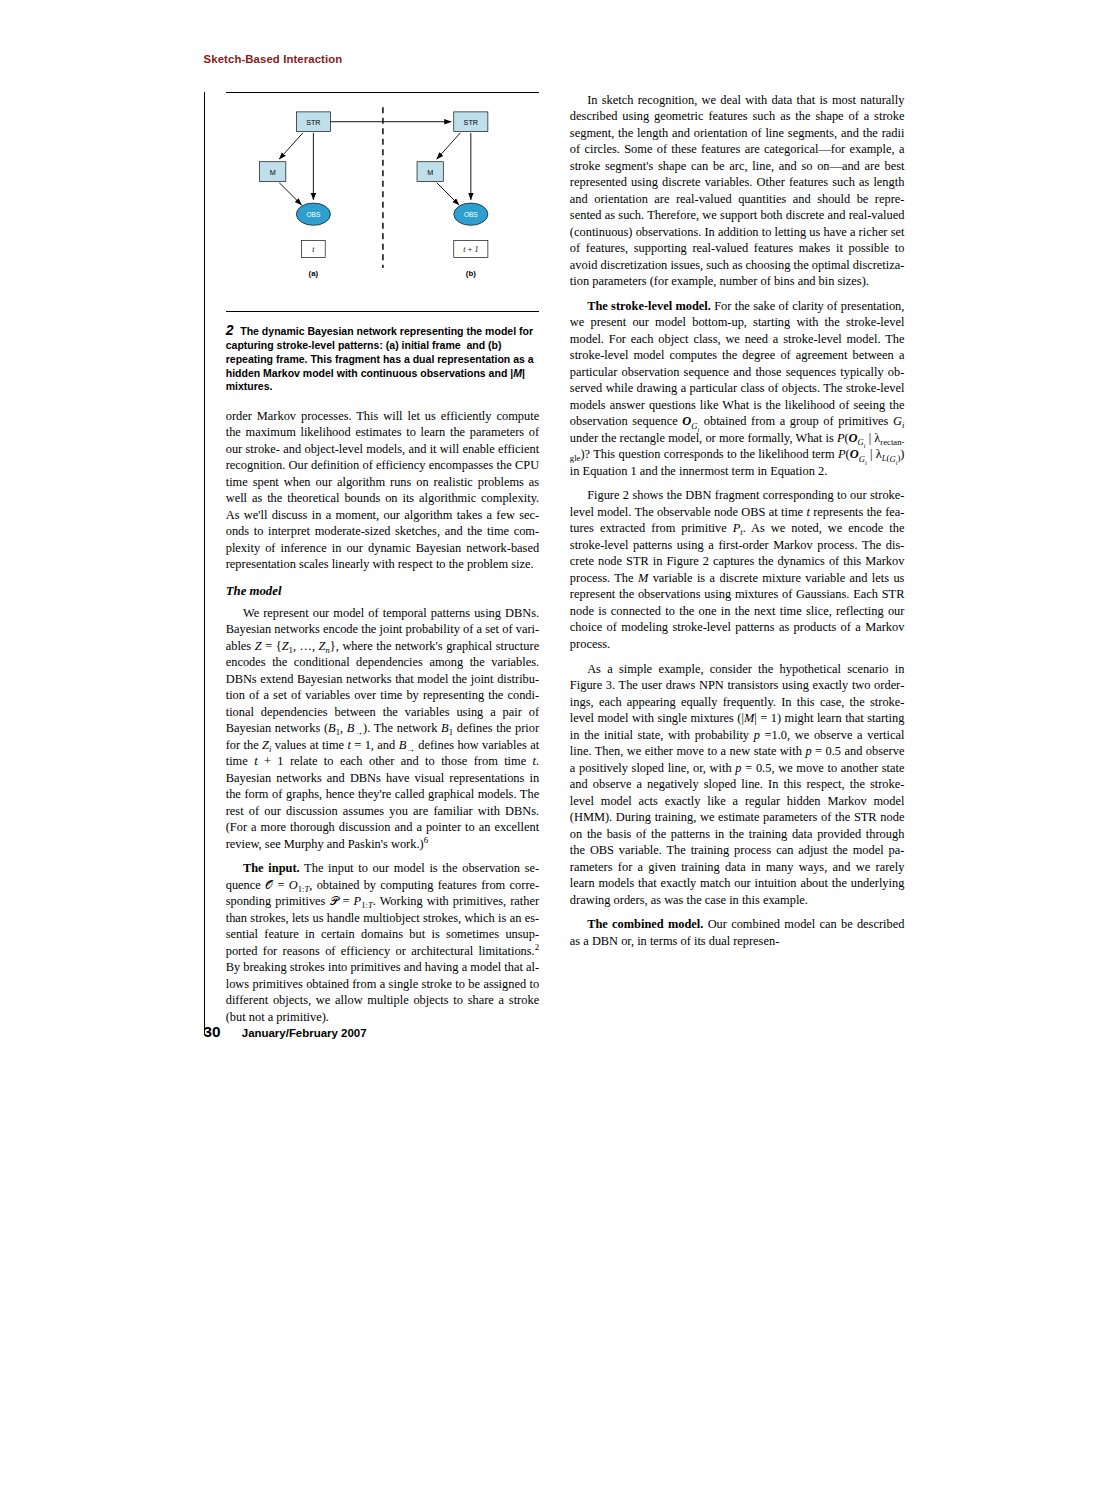Sketch-Based Interaction
STR M OBS t (a) STR M OBS t + 1 (b)
2 The dynamic Bayesian network representing the model for capturing stroke-level patterns: (a) initial frame and (b) repeating frame. This fragment has a dual representation as a hidden Markov model with continuous observations and |M| mixtures.
order Markov processes. This will let us efficiently compute the maximum likelihood estimates to learn the parameters of our stroke- and object-level models, and it will enable efficient recognition. Our definition of efficiency encompasses the CPU time spent when our algorithm runs on realistic problems as well as the theoretical bounds on its algorithmic complexity. As we'll discuss in a moment, our algorithm takes a few seconds to interpret moderate-sized sketches, and the time complexity of inference in our dynamic Bayesian network-based representation scales linearly with respect to the problem size.
The model
We represent our model of temporal patterns using DBNs. Bayesian networks encode the joint probability of a set of variables Z = {Z 1, …, Zn}, where the network's graphical structure encodes the conditional dependencies among the variables. DBNs extend Bayesian networks that model the joint distribution of a set of variables over time by representing the conditional dependencies between the variables using a pair of Bayesian networks (B 1, B→). The network B 1 defines the prior for the Zi values at time t = 1, and B→ defines how variables at time t + 1 relate to each other and to those from time t. Bayesian networks and DBNs have visual representations in the form of graphs, hence they're called graphical models. The rest of our discussion assumes you are familiar with DBNs. (For a more thorough discussion and a pointer to an excellent review, see Murphy and Paskin's work.)6
The input. The input to our model is the observation sequence 𝒪 = O 1:T, obtained by computing features from corresponding primitives 𝒫 = P 1:T. Working with primitives, rather than strokes, lets us handle multiobject strokes, which is an essential feature in certain domains but is sometimes unsupported for reasons of efficiency or architectural limitations.2 By breaking strokes into primitives and having a model that allows primitives obtained from a single stroke to be assigned to different objects, we allow multiple objects to share a stroke (but not a primitive).
In sketch recognition, we deal with data that is most naturally described using geometric features such as the shape of a stroke segment, the length and orientation of line segments, and the radii of circles. Some of these features are categorical—for example, a stroke segment's shape can be arc, line, and so on—and are best represented using discrete variables. Other features such as length and orientation are real-valued quantities and should be represented as such. Therefore, we support both discrete and real-valued (continuous) observations. In addition to letting us have a richer set of features, supporting real-valued features makes it possible to avoid discretization issues, such as choosing the optimal discretization parameters (for example, number of bins and bin sizes).
The stroke-level model. For the sake of clarity of presentation, we present our model bottom-up, starting with the stroke-level model. For each object class, we need a stroke-level model. The stroke-level model computes the degree of agreement between a particular observation sequence and those sequences typically observed while drawing a particular class of objects. The stroke-level models answer questions like What is the likelihood of seeing the observation sequence OGi obtained from a group of primitives Gi under the rectangle model, or more formally, What is P(OGi | λrectangle)? This question corresponds to the likelihood term P(OGi | λL(Gi)) in Equation 1 and the innermost term in Equation 2.
Figure 2 shows the DBN fragment corresponding to our stroke-level model. The observable node OBS at time t represents the features extracted from primitive Pt. As we noted, we encode the stroke-level patterns using a first-order Markov process. The discrete node STR in Figure 2 captures the dynamics of this Markov process. The M variable is a discrete mixture variable and lets us represent the observations using mixtures of Gaussians. Each STR node is connected to the one in the next time slice, reflecting our choice of modeling stroke-level patterns as products of a Markov process.
As a simple example, consider the hypothetical scenario in Figure 3. The user draws NPN transistors using exactly two orderings, each appearing equally frequently. In this case, the stroke-level model with single mixtures (|M| = 1) might learn that starting in the initial state, with probability p =1.0, we observe a vertical line. Then, we either move to a new state with p = 0.5 and observe a positively sloped line, or, with p = 0.5, we move to another state and observe a negatively sloped line. In this respect, the stroke-level model acts exactly like a regular hidden Markov model (HMM). During training, we estimate parameters of the STR node on the basis of the patterns in the training data provided through the OBS variable. The training process can adjust the model parameters for a given training data in many ways, and we rarely learn models that exactly match our intuition about the underlying drawing orders, as was the case in this example.
The combined model. Our combined model can be described as a DBN or, in terms of its dual represen-
30 January/February 2007